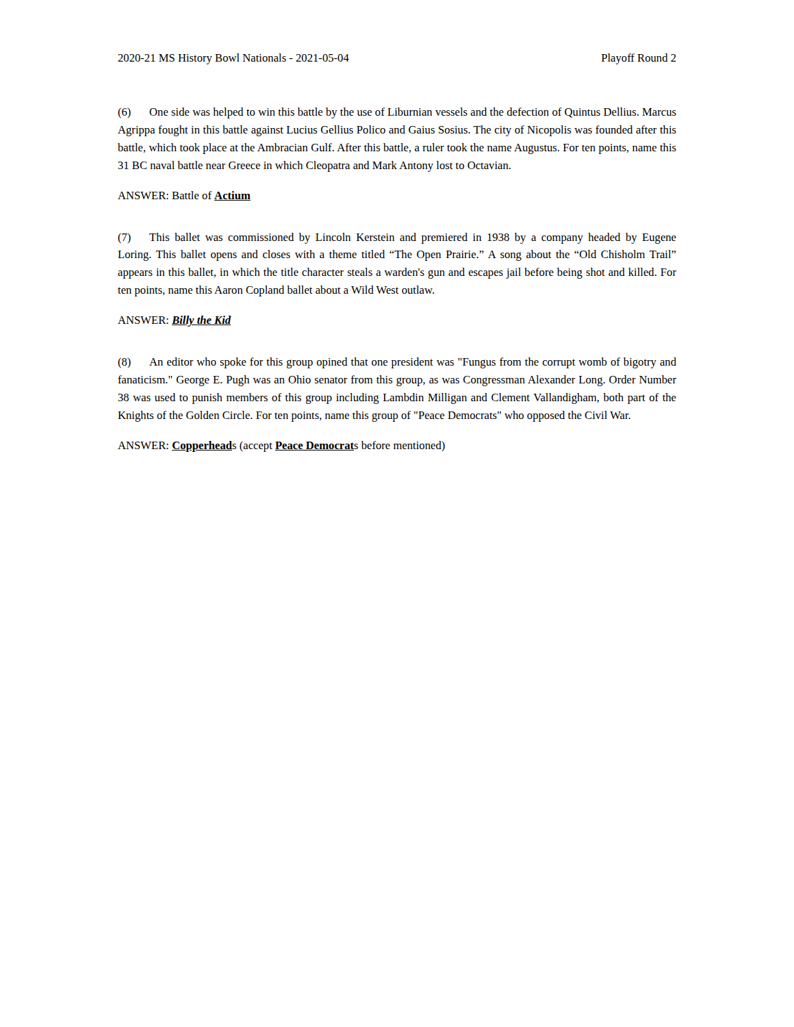2020-21 MS History Bowl Nationals - 2021-05-04
Playoff Round 2
(6) One side was helped to win this battle by the use of Liburnian vessels and the defection of Quintus Dellius. Marcus Agrippa fought in this battle against Lucius Gellius Polico and Gaius Sosius. The city of Nicopolis was founded after this battle, which took place at the Ambracian Gulf. After this battle, a ruler took the name Augustus. For ten points, name this 31 BC naval battle near Greece in which Cleopatra and Mark Antony lost to Octavian.
ANSWER: Battle of Actium
(7) This ballet was commissioned by Lincoln Kerstein and premiered in 1938 by a company headed by Eugene Loring. This ballet opens and closes with a theme titled “The Open Prairie.” A song about the “Old Chisholm Trail” appears in this ballet, in which the title character steals a warden's gun and escapes jail before being shot and killed. For ten points, name this Aaron Copland ballet about a Wild West outlaw.
ANSWER: Billy the Kid
(8) An editor who spoke for this group opined that one president was "Fungus from the corrupt womb of bigotry and fanaticism." George E. Pugh was an Ohio senator from this group, as was Congressman Alexander Long. Order Number 38 was used to punish members of this group including Lambdin Milligan and Clement Vallandigham, both part of the Knights of the Golden Circle. For ten points, name this group of "Peace Democrats" who opposed the Civil War.
ANSWER: Copperheads (accept Peace Democrats before mentioned)